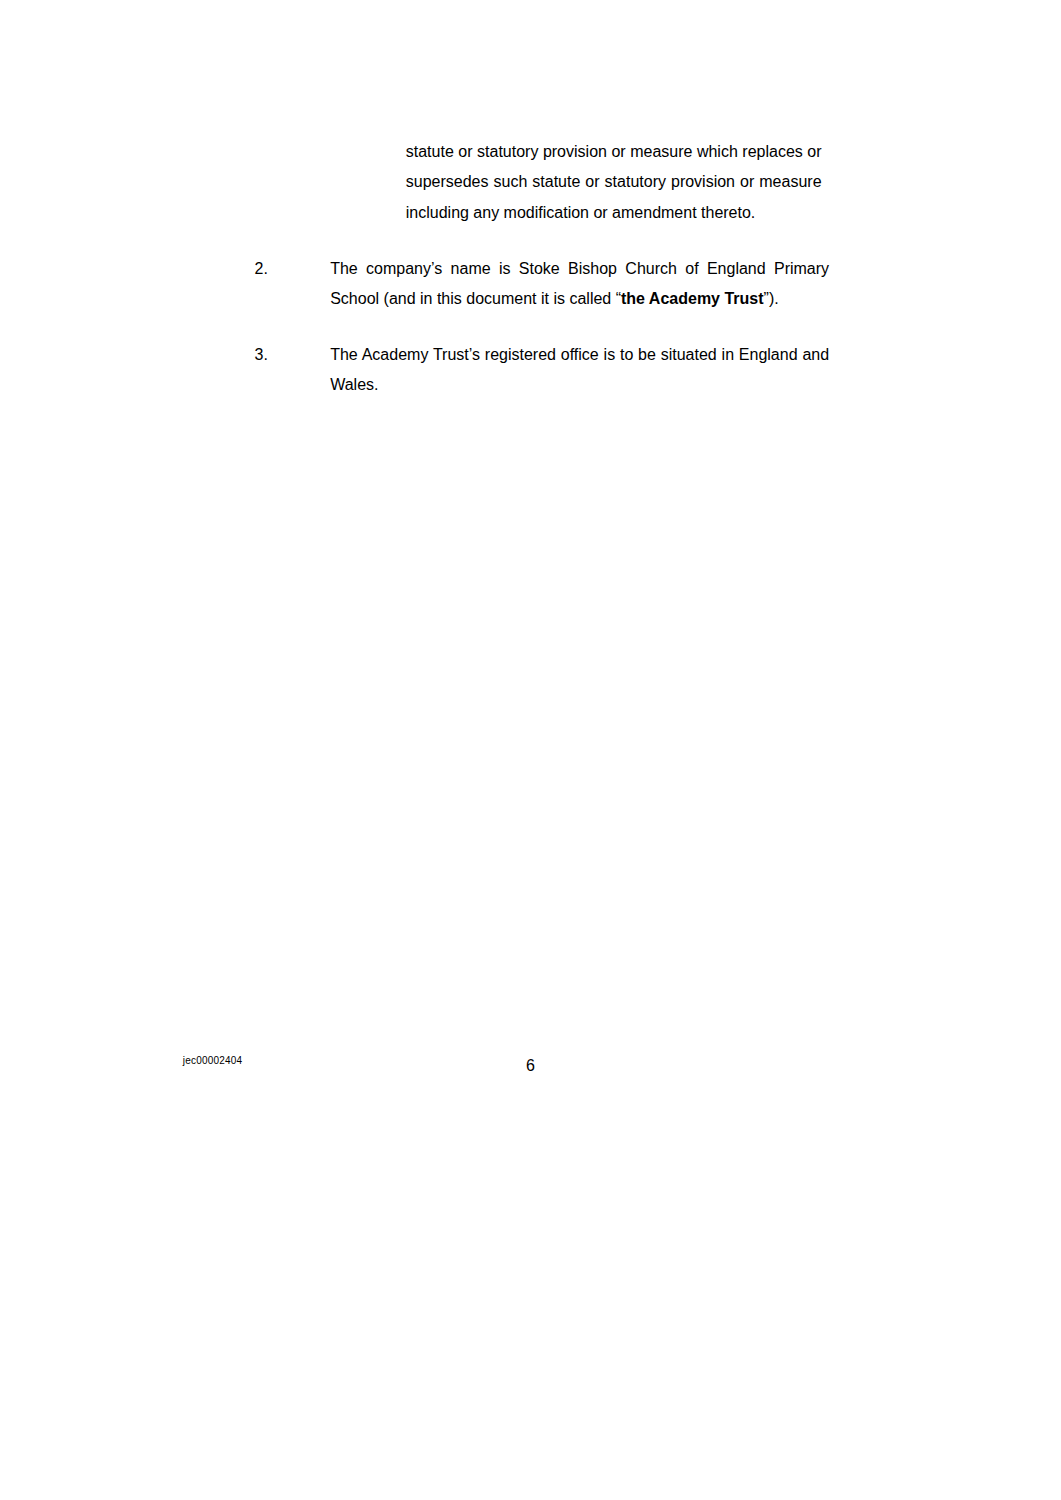statute or statutory provision or measure which replaces or supersedes such statute or statutory provision or measure including any modification or amendment thereto.
2. The company’s name is Stoke Bishop Church of England Primary School (and in this document it is called “the Academy Trust”).
3. The Academy Trust’s registered office is to be situated in England and Wales.
jec00002404
6